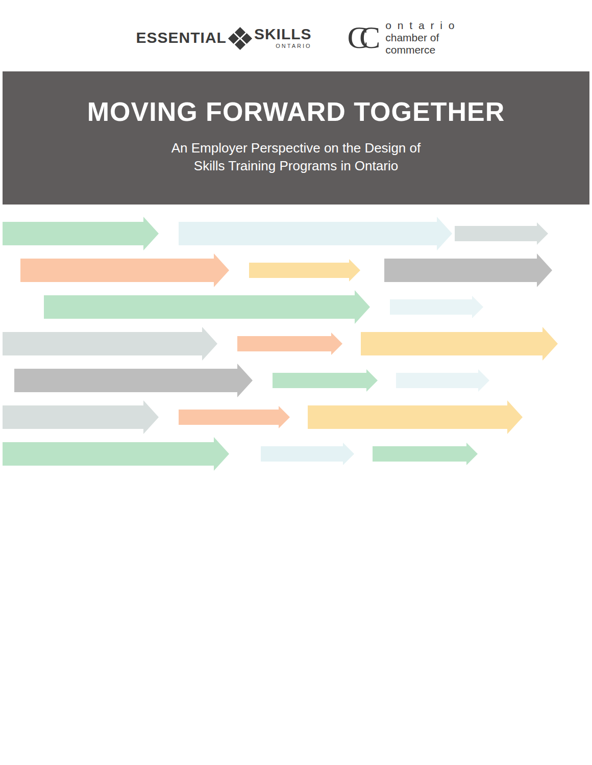ESSENTIAL SKILLS ONTARIO
CC o n t a r i o
chamber of
commerce
MOVING FORWARD TOGETHER
An Employer Perspective on the Design of
Skills Training Programs in Ontario